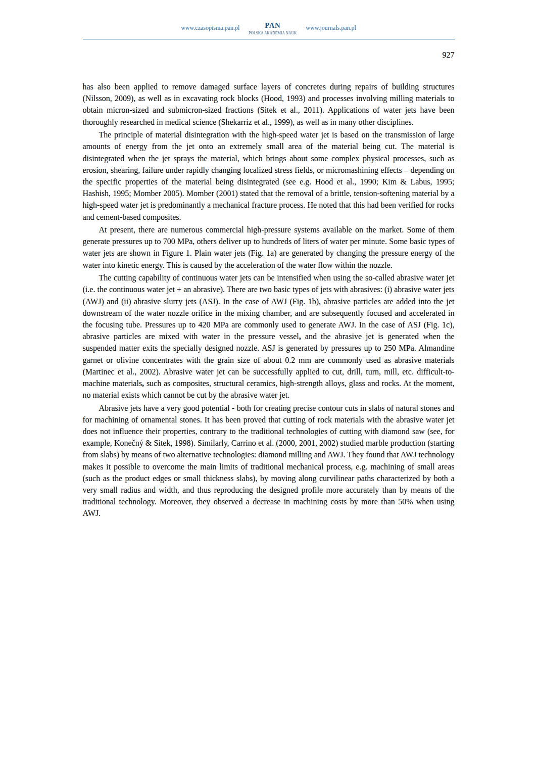www.czasopisma.pan.pl PANPOLSKA AKADEMIA NAUK www.journals.pan.pl
927
has also been applied to remove damaged surface layers of concretes during repairs of building structures (Nilsson, 2009), as well as in excavating rock blocks (Hood, 1993) and processes involving milling materials to obtain micron-sized and submicron-sized fractions (Sitek et al., 2011). Applications of water jets have been thoroughly researched in medical science (Shekarriz et al., 1999), as well as in many other disciplines.
The principle of material disintegration with the high-speed water jet is based on the transmission of large amounts of energy from the jet onto an extremely small area of the material being cut. The material is disintegrated when the jet sprays the material, which brings about some complex physical processes, such as erosion, shearing, failure under rapidly changing localized stress fields, or micromashining effects – depending on the specific properties of the material being disintegrated (see e.g. Hood et al., 1990; Kim & Labus, 1995; Hashish, 1995; Momber 2005). Momber (2001) stated that the removal of a brittle, tension-softening material by a high-speed water jet is predominantly a mechanical fracture process. He noted that this had been verified for rocks and cement-based composites.
At present, there are numerous commercial high-pressure systems available on the market. Some of them generate pressures up to 700 MPa, others deliver up to hundreds of liters of water per minute. Some basic types of water jets are shown in Figure 1. Plain water jets (Fig. 1a) are generated by changing the pressure energy of the water into kinetic energy. This is caused by the acceleration of the water flow within the nozzle.
The cutting capability of continuous water jets can be intensified when using the so-called abrasive water jet (i.e. the continuous water jet + an abrasive). There are two basic types of jets with abrasives: (i) abrasive water jets (AWJ) and (ii) abrasive slurry jets (ASJ). In the case of AWJ (Fig. 1b), abrasive particles are added into the jet downstream of the water nozzle orifice in the mixing chamber, and are subsequently focused and accelerated in the focusing tube. Pressures up to 420 MPa are commonly used to generate AWJ. In the case of ASJ (Fig. 1c), abrasive particles are mixed with water in the pressure vessel, and the abrasive jet is generated when the suspended matter exits the specially designed nozzle. ASJ is generated by pressures up to 250 MPa. Almandine garnet or olivine concentrates with the grain size of about 0.2 mm are commonly used as abrasive materials (Martinec et al., 2002). Abrasive water jet can be successfully applied to cut, drill, turn, mill, etc. difficult-to-machine materials, such as composites, structural ceramics, high-strength alloys, glass and rocks. At the moment, no material exists which cannot be cut by the abrasive water jet.
Abrasive jets have a very good potential - both for creating precise contour cuts in slabs of natural stones and for machining of ornamental stones. It has been proved that cutting of rock materials with the abrasive water jet does not influence their properties, contrary to the traditional technologies of cutting with diamond saw (see, for example, Konečný & Sitek, 1998). Similarly, Carrino et al. (2000, 2001, 2002) studied marble production (starting from slabs) by means of two alternative technologies: diamond milling and AWJ. They found that AWJ technology makes it possible to overcome the main limits of traditional mechanical process, e.g. machining of small areas (such as the product edges or small thickness slabs), by moving along curvilinear paths characterized by both a very small radius and width, and thus reproducing the designed profile more accurately than by means of the traditional technology. Moreover, they observed a decrease in machining costs by more than 50% when using AWJ.